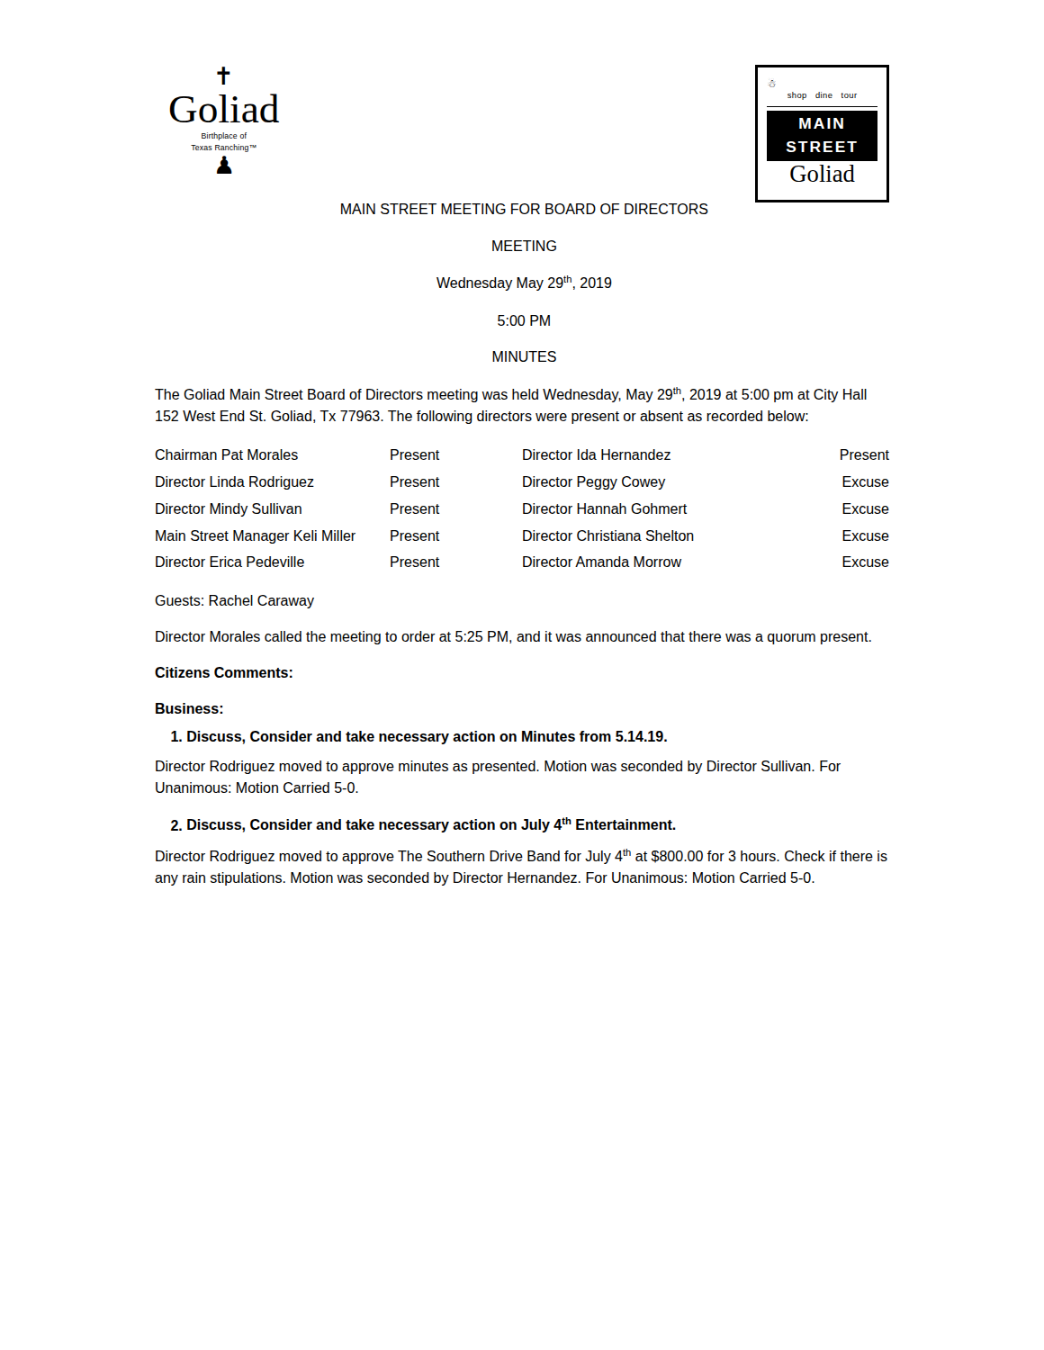✝
Goliad
Birthplace of
Texas Ranching™
♟
MAIN STREET MEETING FOR BOARD OF DIRECTORS
MEETING
Wednesday May 29th, 2019
5:00 PM
MINUTES
☃
shop dine tour
MAIN STREET
Goliad
The Goliad Main Street Board of Directors meeting was held Wednesday, May 29th, 2019 at 5:00 pm at City Hall 152 West End St. Goliad, Tx 77963. The following directors were present or absent as recorded below:
| Chairman Pat Morales | Present | Director Ida Hernandez | Present |
| Director Linda Rodriguez | Present | Director Peggy Cowey | Excuse |
| Director Mindy Sullivan | Present | Director Hannah Gohmert | Excuse |
| Main Street Manager Keli Miller | Present | Director Christiana Shelton | Excuse |
| Director Erica Pedeville | Present | Director Amanda Morrow | Excuse |
Guests: Rachel Caraway
Director Morales called the meeting to order at 5:25 PM, and it was announced that there was a quorum present.
Citizens Comments:
Business:
Discuss, Consider and take necessary action on Minutes from 5.14.19.
Director Rodriguez moved to approve minutes as presented. Motion was seconded by Director Sullivan. For Unanimous: Motion Carried 5-0.
Discuss, Consider and take necessary action on July 4th Entertainment.
Director Rodriguez moved to approve The Southern Drive Band for July 4th at $800.00 for 3 hours. Check if there is any rain stipulations. Motion was seconded by Director Hernandez. For Unanimous: Motion Carried 5-0.